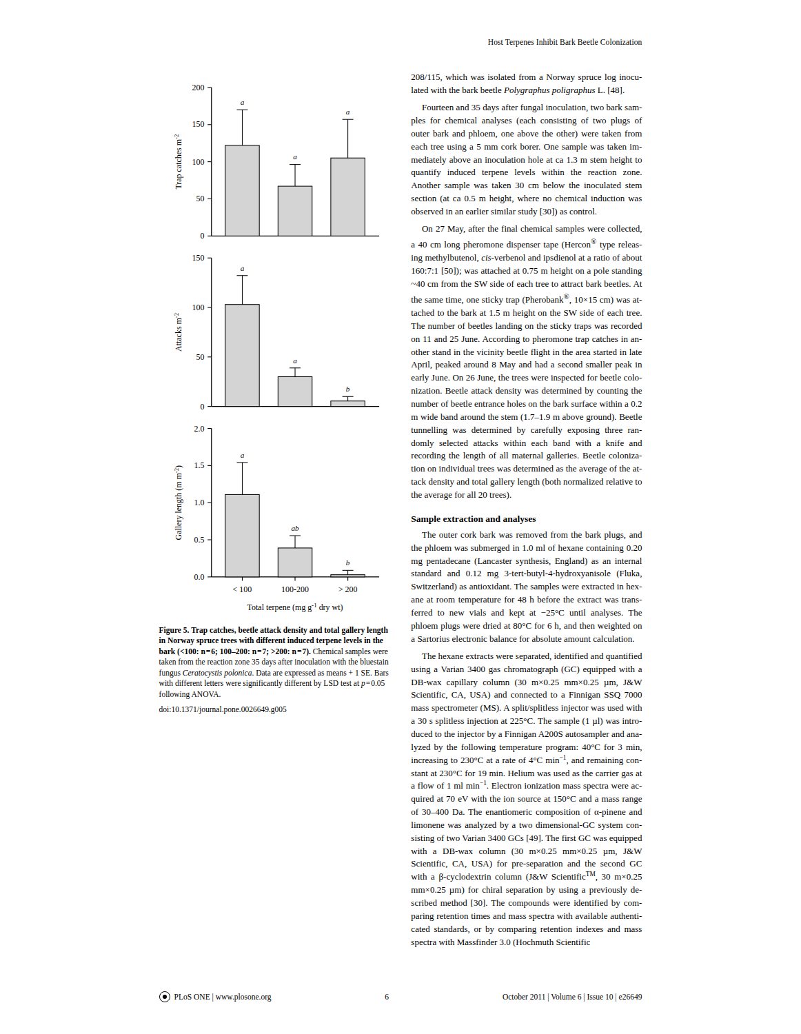Host Terpenes Inhibit Bark Beetle Colonization
0 50 100 150 200 Trap catches m-2 a a a 0 50 100 150 Attacks m-2 a a b 0.0 0.5 1.0 1.5 2.0 Gallery length (m m-2) a ab b < 100 100-200 > 200 Total terpene (mg g-1 dry wt)
Figure 5. Trap catches, beetle attack density and total gallery length in Norway spruce trees with different induced terpene levels in the bark (<100: n = 6; 100–200: n = 7; >200: n = 7). Chemical samples were taken from the reaction zone 35 days after inoculation with the bluestain fungus Ceratocystis polonica. Data are expressed as means + 1 SE. Bars with different letters were significantly different by LSD test at p = 0.05 following ANOVA.
doi:10.1371/journal.pone.0026649.g005
208/115, which was isolated from a Norway spruce log inoculated with the bark beetle Polygraphus poligraphus L. [48].
Fourteen and 35 days after fungal inoculation, two bark samples for chemical analyses (each consisting of two plugs of outer bark and phloem, one above the other) were taken from each tree using a 5 mm cork borer. One sample was taken immediately above an inoculation hole at ca 1.3 m stem height to quantify induced terpene levels within the reaction zone. Another sample was taken 30 cm below the inoculated stem section (at ca 0.5 m height, where no chemical induction was observed in an earlier similar study [30]) as control.
On 27 May, after the final chemical samples were collected, a 40 cm long pheromone dispenser tape (Hercon® type releasing methylbutenol, cis-verbenol and ipsdienol at a ratio of about 160:7:1 [50]); was attached at 0.75 m height on a pole standing ~40 cm from the SW side of each tree to attract bark beetles. At the same time, one sticky trap (Pherobank®, 10×15 cm) was attached to the bark at 1.5 m height on the SW side of each tree. The number of beetles landing on the sticky traps was recorded on 11 and 25 June. According to pheromone trap catches in another stand in the vicinity beetle flight in the area started in late April, peaked around 8 May and had a second smaller peak in early June. On 26 June, the trees were inspected for beetle colonization. Beetle attack density was determined by counting the number of beetle entrance holes on the bark surface within a 0.2 m wide band around the stem (1.7–1.9 m above ground). Beetle tunnelling was determined by carefully exposing three randomly selected attacks within each band with a knife and recording the length of all maternal galleries. Beetle colonization on individual trees was determined as the average of the attack density and total gallery length (both normalized relative to the average for all 20 trees).
Sample extraction and analyses
The outer cork bark was removed from the bark plugs, and the phloem was submerged in 1.0 ml of hexane containing 0.20 mg pentadecane (Lancaster synthesis, England) as an internal standard and 0.12 mg 3-tert-butyl-4-hydroxyanisole (Fluka, Switzerland) as antioxidant. The samples were extracted in hexane at room temperature for 48 h before the extract was transferred to new vials and kept at −25°C until analyses. The phloem plugs were dried at 80°C for 6 h, and then weighted on a Sartorius electronic balance for absolute amount calculation.
The hexane extracts were separated, identified and quantified using a Varian 3400 gas chromatograph (GC) equipped with a DB-wax capillary column (30 m×0.25 mm×0.25 µm, J&W Scientific, CA, USA) and connected to a Finnigan SSQ 7000 mass spectrometer (MS). A split/splitless injector was used with a 30 s splitless injection at 225°C. The sample (1 µl) was introduced to the injector by a Finnigan A200S autosampler and analyzed by the following temperature program: 40°C for 3 min, increasing to 230°C at a rate of 4°C min−1, and remaining constant at 230°C for 19 min. Helium was used as the carrier gas at a flow of 1 ml min−1. Electron ionization mass spectra were acquired at 70 eV with the ion source at 150°C and a mass range of 30–400 Da. The enantiomeric composition of α-pinene and limonene was analyzed by a two dimensional-GC system consisting of two Varian 3400 GCs [49]. The first GC was equipped with a DB-wax column (30 m×0.25 mm×0.25 µm, J&W Scientific, CA, USA) for pre-separation and the second GC with a β-cyclodextrin column (J&W ScientificTM, 30 m×0.25 mm×0.25 µm) for chiral separation by using a previously described method [30]. The compounds were identified by comparing retention times and mass spectra with available authenticated standards, or by comparing retention indexes and mass spectra with Massfinder 3.0 (Hochmuth Scientific
PLoS ONE | www.plosone.org
6
October 2011 | Volume 6 | Issue 10 | e26649